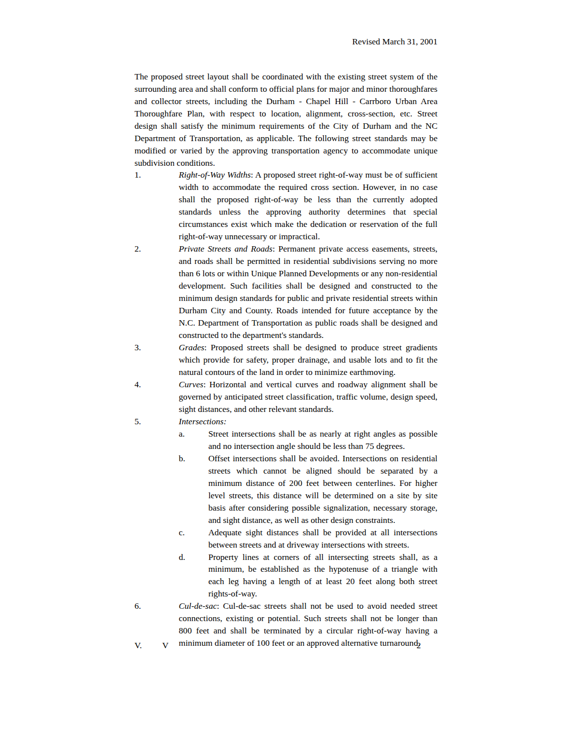Revised March 31, 2001
The proposed street layout shall be coordinated with the existing street system of the surrounding area and shall conform to official plans for major and minor thoroughfares and collector streets, including the Durham - Chapel Hill - Carrboro Urban Area Thoroughfare Plan, with respect to location, alignment, cross-section, etc. Street design shall satisfy the minimum requirements of the City of Durham and the NC Department of Transportation, as applicable. The following street standards may be modified or varied by the approving transportation agency to accommodate unique subdivision conditions.
1. Right-of-Way Widths: A proposed street right-of-way must be of sufficient width to accommodate the required cross section. However, in no case shall the proposed right-of-way be less than the currently adopted standards unless the approving authority determines that special circumstances exist which make the dedication or reservation of the full right-of-way unnecessary or impractical.
2. Private Streets and Roads: Permanent private access easements, streets, and roads shall be permitted in residential subdivisions serving no more than 6 lots or within Unique Planned Developments or any non-residential development. Such facilities shall be designed and constructed to the minimum design standards for public and private residential streets within Durham City and County. Roads intended for future acceptance by the N.C. Department of Transportation as public roads shall be designed and constructed to the department's standards.
3. Grades: Proposed streets shall be designed to produce street gradients which provide for safety, proper drainage, and usable lots and to fit the natural contours of the land in order to minimize earthmoving.
4. Curves: Horizontal and vertical curves and roadway alignment shall be governed by anticipated street classification, traffic volume, design speed, sight distances, and other relevant standards.
5. Intersections:
a. Street intersections shall be as nearly at right angles as possible and no intersection angle should be less than 75 degrees.
b. Offset intersections shall be avoided. Intersections on residential streets which cannot be aligned should be separated by a minimum distance of 200 feet between centerlines. For higher level streets, this distance will be determined on a site by site basis after considering possible signalization, necessary storage, and sight distance, as well as other design constraints.
c. Adequate sight distances shall be provided at all intersections between streets and at driveway intersections with streets.
d. Property lines at corners of all intersecting streets shall, as a minimum, be established as the hypotenuse of a triangle with each leg having a length of at least 20 feet along both street rights-of-way.
6. Cul-de-sac: Cul-de-sac streets shall not be used to avoid needed street connections, existing or potential. Such streets shall not be longer than 800 feet and shall be terminated by a circular right-of-way having a minimum diameter of 100 feet or an approved alternative turnaround.
V. V
2